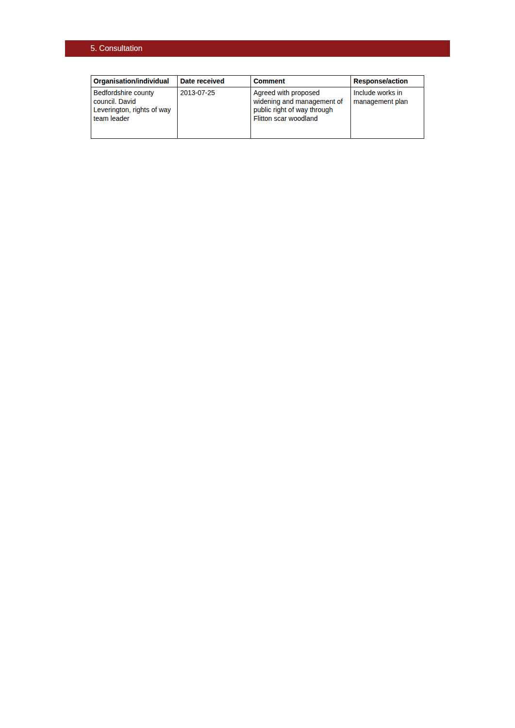5. Consultation
| Organisation/individual | Date received | Comment | Response/action |
| --- | --- | --- | --- |
| Bedfordshire county council. David Leverington, rights of way team leader | 2013-07-25 | Agreed with proposed widening and management of public right of way through Flitton scar woodland | Include works in management plan |